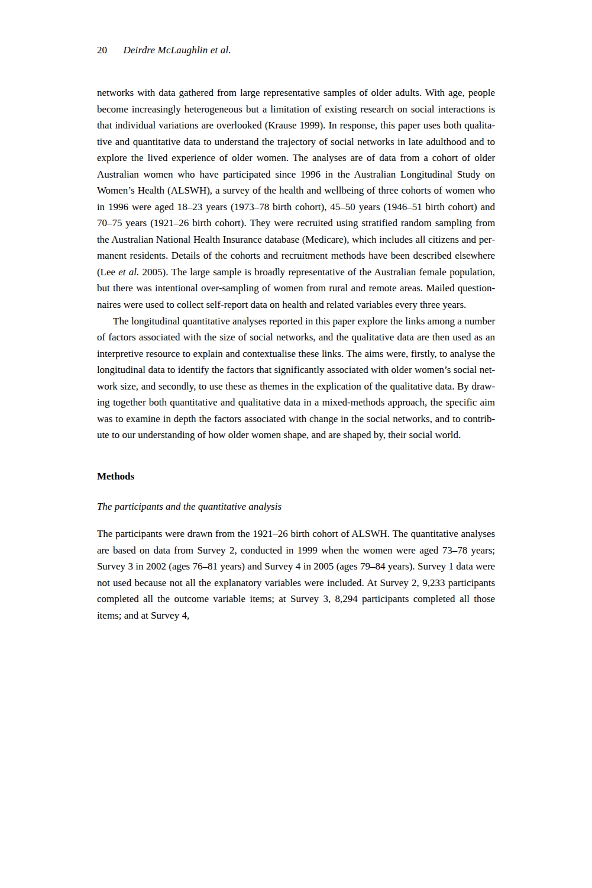20 Deirdre McLaughlin et al.
networks with data gathered from large representative samples of older adults. With age, people become increasingly heterogeneous but a limitation of existing research on social interactions is that individual variations are overlooked (Krause 1999). In response, this paper uses both qualitative and quantitative data to understand the trajectory of social networks in late adulthood and to explore the lived experience of older women. The analyses are of data from a cohort of older Australian women who have participated since 1996 in the Australian Longitudinal Study on Women’s Health (ALSWH), a survey of the health and wellbeing of three cohorts of women who in 1996 were aged 18–23 years (1973–78 birth cohort), 45–50 years (1946–51 birth cohort) and 70–75 years (1921–26 birth cohort). They were recruited using stratified random sampling from the Australian National Health Insurance database (Medicare), which includes all citizens and permanent residents. Details of the cohorts and recruitment methods have been described elsewhere (Lee et al. 2005). The large sample is broadly representative of the Australian female population, but there was intentional over-sampling of women from rural and remote areas. Mailed questionnaires were used to collect self-report data on health and related variables every three years.
The longitudinal quantitative analyses reported in this paper explore the links among a number of factors associated with the size of social networks, and the qualitative data are then used as an interpretive resource to explain and contextualise these links. The aims were, firstly, to analyse the longitudinal data to identify the factors that significantly associated with older women’s social network size, and secondly, to use these as themes in the explication of the qualitative data. By drawing together both quantitative and qualitative data in a mixed-methods approach, the specific aim was to examine in depth the factors associated with change in the social networks, and to contribute to our understanding of how older women shape, and are shaped by, their social world.
Methods
The participants and the quantitative analysis
The participants were drawn from the 1921–26 birth cohort of ALSWH. The quantitative analyses are based on data from Survey 2, conducted in 1999 when the women were aged 73–78 years; Survey 3 in 2002 (ages 76–81 years) and Survey 4 in 2005 (ages 79–84 years). Survey 1 data were not used because not all the explanatory variables were included. At Survey 2, 9,233 participants completed all the outcome variable items; at Survey 3, 8,294 participants completed all those items; and at Survey 4,